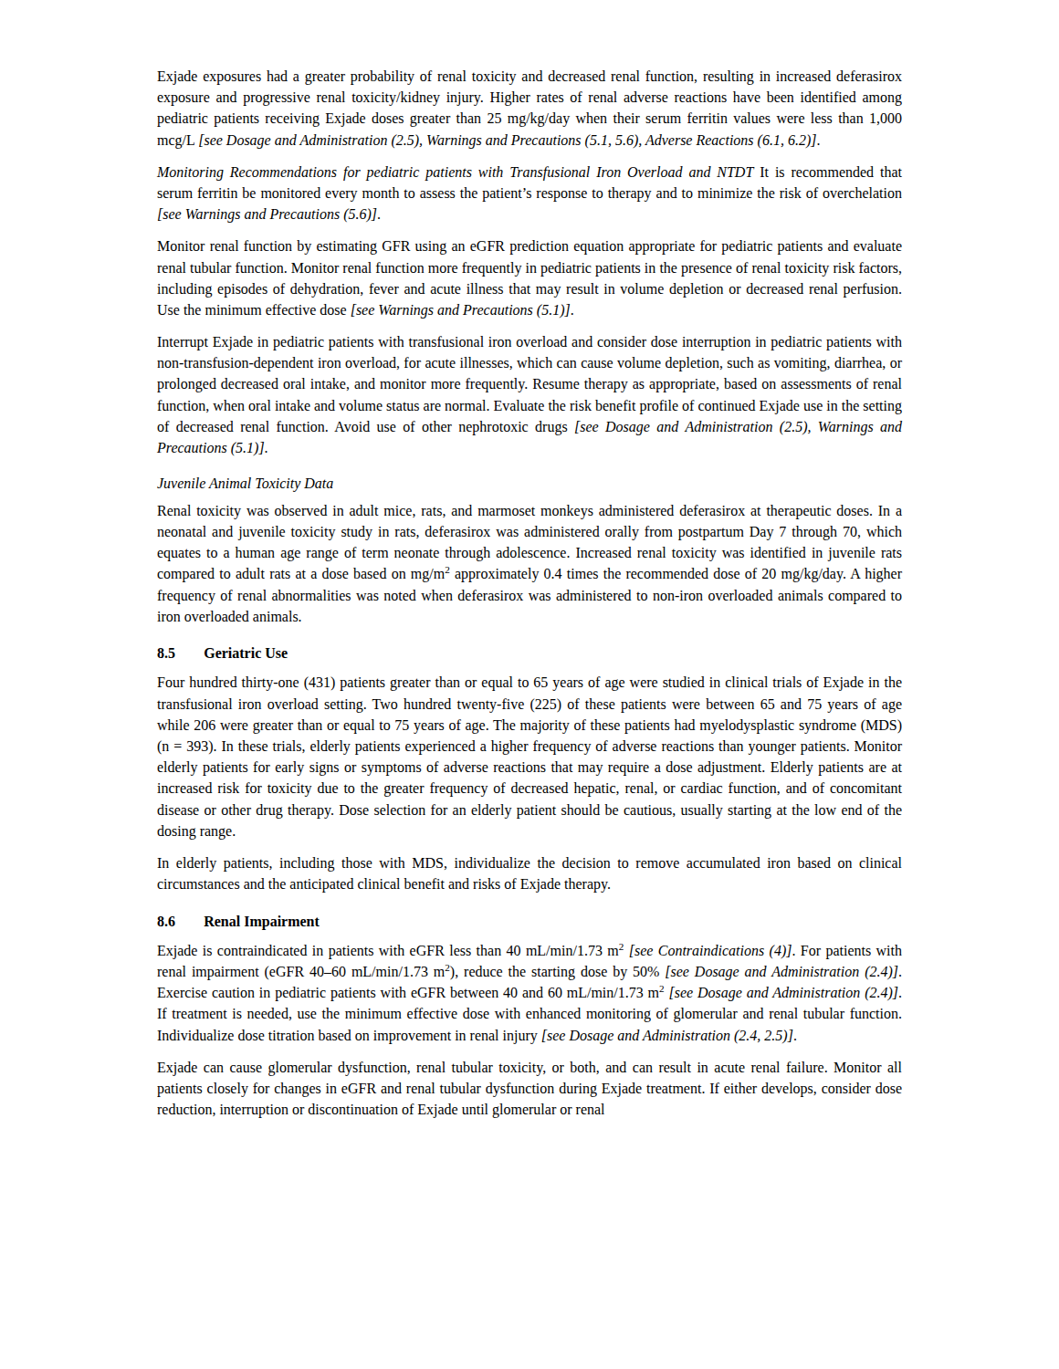Exjade exposures had a greater probability of renal toxicity and decreased renal function, resulting in increased deferasirox exposure and progressive renal toxicity/kidney injury. Higher rates of renal adverse reactions have been identified among pediatric patients receiving Exjade doses greater than 25 mg/kg/day when their serum ferritin values were less than 1,000 mcg/L [see Dosage and Administration (2.5), Warnings and Precautions (5.1, 5.6), Adverse Reactions (6.1, 6.2)].
Monitoring Recommendations for pediatric patients with Transfusional Iron Overload and NTDT It is recommended that serum ferritin be monitored every month to assess the patient’s response to therapy and to minimize the risk of overchelation [see Warnings and Precautions (5.6)].
Monitor renal function by estimating GFR using an eGFR prediction equation appropriate for pediatric patients and evaluate renal tubular function. Monitor renal function more frequently in pediatric patients in the presence of renal toxicity risk factors, including episodes of dehydration, fever and acute illness that may result in volume depletion or decreased renal perfusion. Use the minimum effective dose [see Warnings and Precautions (5.1)].
Interrupt Exjade in pediatric patients with transfusional iron overload and consider dose interruption in pediatric patients with non-transfusion-dependent iron overload, for acute illnesses, which can cause volume depletion, such as vomiting, diarrhea, or prolonged decreased oral intake, and monitor more frequently. Resume therapy as appropriate, based on assessments of renal function, when oral intake and volume status are normal. Evaluate the risk benefit profile of continued Exjade use in the setting of decreased renal function. Avoid use of other nephrotoxic drugs [see Dosage and Administration (2.5), Warnings and Precautions (5.1)].
Juvenile Animal Toxicity Data
Renal toxicity was observed in adult mice, rats, and marmoset monkeys administered deferasirox at therapeutic doses. In a neonatal and juvenile toxicity study in rats, deferasirox was administered orally from postpartum Day 7 through 70, which equates to a human age range of term neonate through adolescence. Increased renal toxicity was identified in juvenile rats compared to adult rats at a dose based on mg/m2 approximately 0.4 times the recommended dose of 20 mg/kg/day. A higher frequency of renal abnormalities was noted when deferasirox was administered to non-iron overloaded animals compared to iron overloaded animals.
8.5 Geriatric Use
Four hundred thirty-one (431) patients greater than or equal to 65 years of age were studied in clinical trials of Exjade in the transfusional iron overload setting. Two hundred twenty-five (225) of these patients were between 65 and 75 years of age while 206 were greater than or equal to 75 years of age. The majority of these patients had myelodysplastic syndrome (MDS) (n = 393). In these trials, elderly patients experienced a higher frequency of adverse reactions than younger patients. Monitor elderly patients for early signs or symptoms of adverse reactions that may require a dose adjustment. Elderly patients are at increased risk for toxicity due to the greater frequency of decreased hepatic, renal, or cardiac function, and of concomitant disease or other drug therapy. Dose selection for an elderly patient should be cautious, usually starting at the low end of the dosing range.
In elderly patients, including those with MDS, individualize the decision to remove accumulated iron based on clinical circumstances and the anticipated clinical benefit and risks of Exjade therapy.
8.6 Renal Impairment
Exjade is contraindicated in patients with eGFR less than 40 mL/min/1.73 m2 [see Contraindications (4)]. For patients with renal impairment (eGFR 40–60 mL/min/1.73 m2), reduce the starting dose by 50% [see Dosage and Administration (2.4)]. Exercise caution in pediatric patients with eGFR between 40 and 60 mL/min/1.73 m2 [see Dosage and Administration (2.4)]. If treatment is needed, use the minimum effective dose with enhanced monitoring of glomerular and renal tubular function. Individualize dose titration based on improvement in renal injury [see Dosage and Administration (2.4, 2.5)].
Exjade can cause glomerular dysfunction, renal tubular toxicity, or both, and can result in acute renal failure. Monitor all patients closely for changes in eGFR and renal tubular dysfunction during Exjade treatment. If either develops, consider dose reduction, interruption or discontinuation of Exjade until glomerular or renal